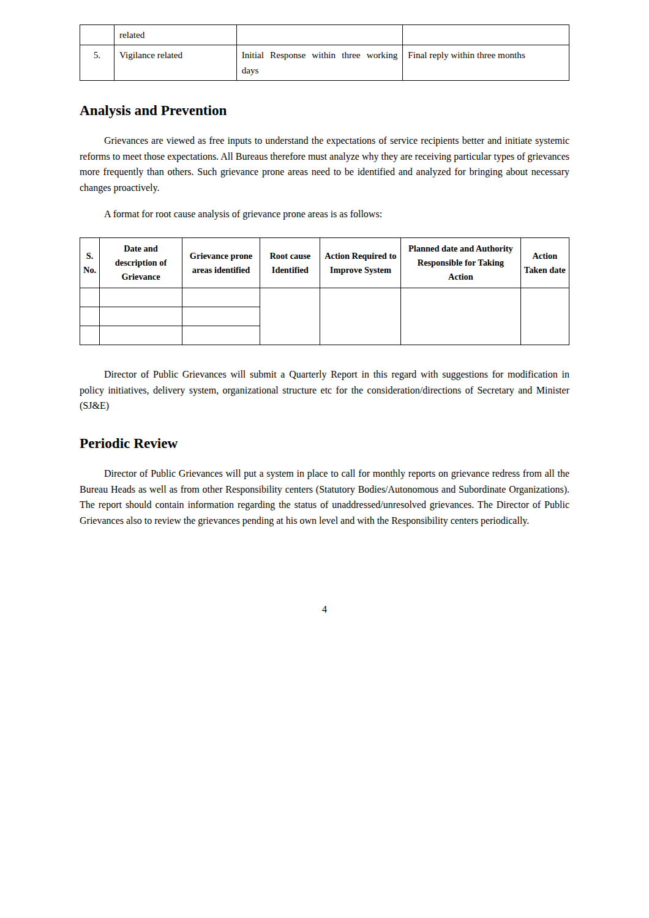| | related | | |
| 5. | Vigilance related | Initial Response within three working days | Final reply within three months |
Analysis and Prevention
Grievances are viewed as free inputs to understand the expectations of service recipients better and initiate systemic reforms to meet those expectations. All Bureaus therefore must analyze why they are receiving particular types of grievances more frequently than others. Such grievance prone areas need to be identified and analyzed for bringing about necessary changes proactively.
A format for root cause analysis of grievance prone areas is as follows:
| S. No. | Date and description of Grievance | Grievance prone areas identified | Root cause Identified | Action Required to Improve System | Planned date and Authority Responsible for Taking Action | Action Taken date |
| --- | --- | --- | --- | --- | --- | --- |
Director of Public Grievances will submit a Quarterly Report in this regard with suggestions for modification in policy initiatives, delivery system, organizational structure etc for the consideration/directions of Secretary and Minister (SJ&E)
Periodic Review
Director of Public Grievances will put a system in place to call for monthly reports on grievance redress from all the Bureau Heads as well as from other Responsibility centers (Statutory Bodies/Autonomous and Subordinate Organizations). The report should contain information regarding the status of unaddressed/unresolved grievances. The Director of Public Grievances also to review the grievances pending at his own level and with the Responsibility centers periodically.
4